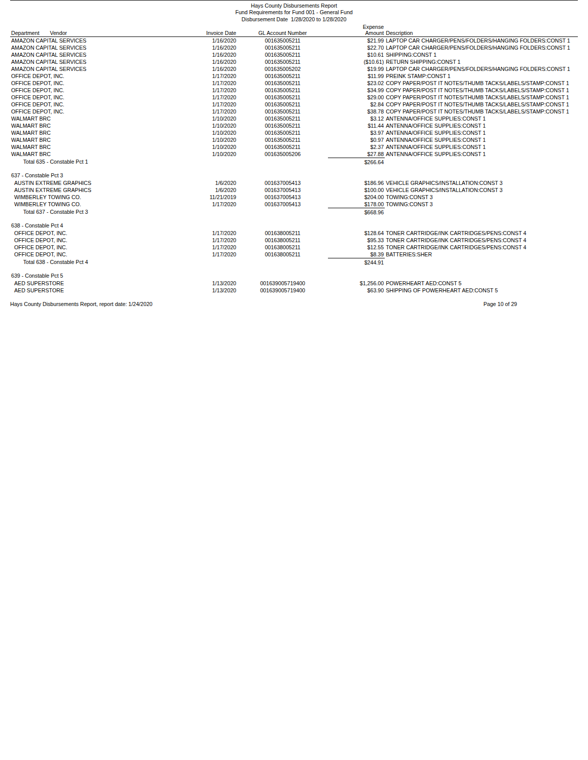Hays County Disbursements Report
Fund Requirements for Fund 001 - General Fund
Disbursement Date 1/28/2020 to 1/28/2020
| Department Vendor | Invoice Date | GL Account Number | Expense Amount | Description |
| --- | --- | --- | --- | --- |
| AMAZON CAPITAL SERVICES | 1/16/2020 | 001635005211 | $21.99 | LAPTOP CAR CHARGER/PENS/FOLDERS/HANGING FOLDERS:CONST 1 |
| AMAZON CAPITAL SERVICES | 1/16/2020 | 001635005211 | $22.70 | LAPTOP CAR CHARGER/PENS/FOLDERS/HANGING FOLDERS:CONST 1 |
| AMAZON CAPITAL SERVICES | 1/16/2020 | 001635005211 | $10.61 | SHIPPING:CONST 1 |
| AMAZON CAPITAL SERVICES | 1/16/2020 | 001635005211 | ($10.61) | RETURN SHIPPING:CONST 1 |
| AMAZON CAPITAL SERVICES | 1/16/2020 | 001635005202 | $19.99 | LAPTOP CAR CHARGER/PENS/FOLDERS/HANGING FOLDERS:CONST 1 |
| OFFICE DEPOT, INC. | 1/17/2020 | 001635005211 | $11.99 | PREINK STAMP:CONST 1 |
| OFFICE DEPOT, INC. | 1/17/2020 | 001635005211 | $23.02 | COPY PAPER/POST IT NOTES/THUMB TACKS/LABELS/STAMP:CONST 1 |
| OFFICE DEPOT, INC. | 1/17/2020 | 001635005211 | $34.99 | COPY PAPER/POST IT NOTES/THUMB TACKS/LABELS/STAMP:CONST 1 |
| OFFICE DEPOT, INC. | 1/17/2020 | 001635005211 | $29.00 | COPY PAPER/POST IT NOTES/THUMB TACKS/LABELS/STAMP:CONST 1 |
| OFFICE DEPOT, INC. | 1/17/2020 | 001635005211 | $2.84 | COPY PAPER/POST IT NOTES/THUMB TACKS/LABELS/STAMP:CONST 1 |
| OFFICE DEPOT, INC. | 1/17/2020 | 001635005211 | $38.78 | COPY PAPER/POST IT NOTES/THUMB TACKS/LABELS/STAMP:CONST 1 |
| WALMART BRC | 1/10/2020 | 001635005211 | $3.12 | ANTENNA/OFFICE SUPPLIES:CONST 1 |
| WALMART BRC | 1/10/2020 | 001635005211 | $11.44 | ANTENNA/OFFICE SUPPLIES:CONST 1 |
| WALMART BRC | 1/10/2020 | 001635005211 | $3.97 | ANTENNA/OFFICE SUPPLIES:CONST 1 |
| WALMART BRC | 1/10/2020 | 001635005211 | $0.97 | ANTENNA/OFFICE SUPPLIES:CONST 1 |
| WALMART BRC | 1/10/2020 | 001635005211 | $2.37 | ANTENNA/OFFICE SUPPLIES:CONST 1 |
| WALMART BRC | 1/10/2020 | 001635005206 | $27.88 | ANTENNA/OFFICE SUPPLIES:CONST 1 |
| Total 635 - Constable Pct 1 | $266.64 | |
| 637 - Constable Pct 3 |
| AUSTIN EXTREME GRAPHICS | 1/6/2020 | 001637005413 | $186.96 | VEHICLE GRAPHICS/INSTALLATION:CONST 3 |
| AUSTIN EXTREME GRAPHICS | 1/6/2020 | 001637005413 | $100.00 | VEHICLE GRAPHICS/INSTALLATION:CONST 3 |
| WIMBERLEY TOWING CO. | 11/21/2019 | 001637005413 | $204.00 | TOWING:CONST 3 |
| WIMBERLEY TOWING CO. | 1/17/2020 | 001637005413 | $178.00 | TOWING:CONST 3 |
| Total 637 - Constable Pct 3 | $668.96 | |
| 638 - Constable Pct 4 |
| OFFICE DEPOT, INC. | 1/17/2020 | 001638005211 | $128.64 | TONER CARTRIDGE/INK CARTRIDGES/PENS:CONST 4 |
| OFFICE DEPOT, INC. | 1/17/2020 | 001638005211 | $95.33 | TONER CARTRIDGE/INK CARTRIDGES/PENS:CONST 4 |
| OFFICE DEPOT, INC. | 1/17/2020 | 001638005211 | $12.55 | TONER CARTRIDGE/INK CARTRIDGES/PENS:CONST 4 |
| OFFICE DEPOT, INC. | 1/17/2020 | 001638005211 | $8.39 | BATTERIES:SHER |
| Total 638 - Constable Pct 4 | $244.91 | |
| 639 - Constable Pct 5 |
| AED SUPERSTORE | 1/13/2020 | 001639005719400 | $1,256.00 | POWERHEART AED:CONST 5 |
| AED SUPERSTORE | 1/13/2020 | 001639005719400 | $63.90 | SHIPPING OF POWERHEART AED:CONST 5 |
Hays County Disbursements Report, report date: 1/24/2020
Page 10 of 29